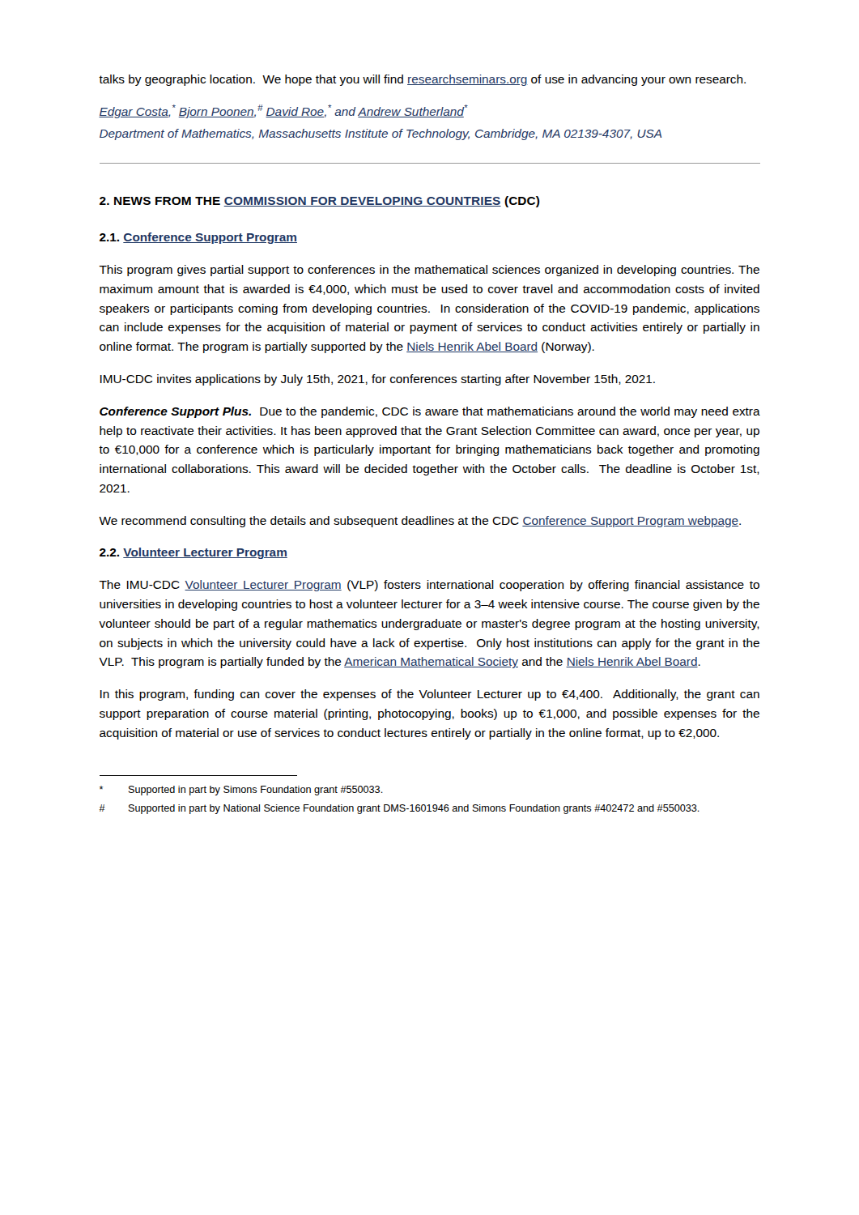talks by geographic location. We hope that you will find researchseminars.org of use in advancing your own research.
Edgar Costa,* Bjorn Poonen,# David Roe,* and Andrew Sutherland*
Department of Mathematics, Massachusetts Institute of Technology, Cambridge, MA 02139-4307, USA
2. NEWS FROM THE COMMISSION FOR DEVELOPING COUNTRIES (CDC)
2.1. Conference Support Program
This program gives partial support to conferences in the mathematical sciences organized in developing countries. The maximum amount that is awarded is €4,000, which must be used to cover travel and accommodation costs of invited speakers or participants coming from developing countries. In consideration of the COVID-19 pandemic, applications can include expenses for the acquisition of material or payment of services to conduct activities entirely or partially in online format. The program is partially supported by the Niels Henrik Abel Board (Norway).
IMU-CDC invites applications by July 15th, 2021, for conferences starting after November 15th, 2021.
Conference Support Plus. Due to the pandemic, CDC is aware that mathematicians around the world may need extra help to reactivate their activities. It has been approved that the Grant Selection Committee can award, once per year, up to €10,000 for a conference which is particularly important for bringing mathematicians back together and promoting international collaborations. This award will be decided together with the October calls. The deadline is October 1st, 2021.
We recommend consulting the details and subsequent deadlines at the CDC Conference Support Program webpage.
2.2. Volunteer Lecturer Program
The IMU-CDC Volunteer Lecturer Program (VLP) fosters international cooperation by offering financial assistance to universities in developing countries to host a volunteer lecturer for a 3–4 week intensive course. The course given by the volunteer should be part of a regular mathematics undergraduate or master's degree program at the hosting university, on subjects in which the university could have a lack of expertise. Only host institutions can apply for the grant in the VLP. This program is partially funded by the American Mathematical Society and the Niels Henrik Abel Board.
In this program, funding can cover the expenses of the Volunteer Lecturer up to €4,400. Additionally, the grant can support preparation of course material (printing, photocopying, books) up to €1,000, and possible expenses for the acquisition of material or use of services to conduct lectures entirely or partially in the online format, up to €2,000.
| * | Supported in part by Simons Foundation grant #550033. |
| # | Supported in part by National Science Foundation grant DMS-1601946 and Simons Foundation grants #402472 and #550033. |